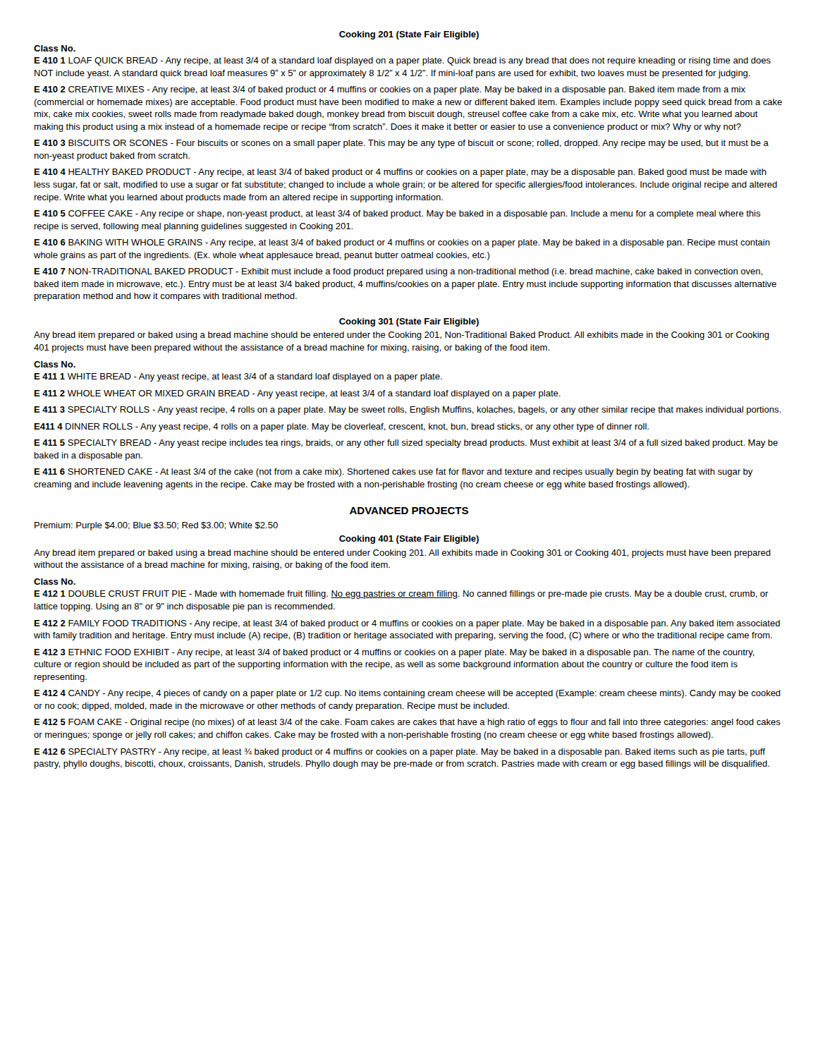Cooking 201 (State Fair Eligible)
Class No.
E 410 1 LOAF QUICK BREAD - Any recipe, at least 3/4 of a standard loaf displayed on a paper plate. Quick bread is any bread that does not require kneading or rising time and does NOT include yeast. A standard quick bread loaf measures 9” x 5” or approximately 8 1/2” x 4 1/2”. If mini-loaf pans are used for exhibit, two loaves must be presented for judging.
E 410 2 CREATIVE MIXES - Any recipe, at least 3/4 of baked product or 4 muffins or cookies on a paper plate. May be baked in a disposable pan. Baked item made from a mix (commercial or homemade mixes) are acceptable. Food product must have been modified to make a new or different baked item. Examples include poppy seed quick bread from a cake mix, cake mix cookies, sweet rolls made from readymade baked dough, monkey bread from biscuit dough, streusel coffee cake from a cake mix, etc. Write what you learned about making this product using a mix instead of a homemade recipe or recipe “from scratch”. Does it make it better or easier to use a convenience product or mix? Why or why not?
E 410 3 BISCUITS OR SCONES - Four biscuits or scones on a small paper plate. This may be any type of biscuit or scone; rolled, dropped. Any recipe may be used, but it must be a non-yeast product baked from scratch.
E 410 4 HEALTHY BAKED PRODUCT - Any recipe, at least 3/4 of baked product or 4 muffins or cookies on a paper plate, may be a disposable pan. Baked good must be made with less sugar, fat or salt, modified to use a sugar or fat substitute; changed to include a whole grain; or be altered for specific allergies/food intolerances. Include original recipe and altered recipe. Write what you learned about products made from an altered recipe in supporting information.
E 410 5 COFFEE CAKE - Any recipe or shape, non-yeast product, at least 3/4 of baked product. May be baked in a disposable pan. Include a menu for a complete meal where this recipe is served, following meal planning guidelines suggested in Cooking 201.
E 410 6 BAKING WITH WHOLE GRAINS - Any recipe, at least 3/4 of baked product or 4 muffins or cookies on a paper plate. May be baked in a disposable pan. Recipe must contain whole grains as part of the ingredients. (Ex. whole wheat applesauce bread, peanut butter oatmeal cookies, etc.)
E 410 7 NON-TRADITIONAL BAKED PRODUCT - Exhibit must include a food product prepared using a non-traditional method (i.e. bread machine, cake baked in convection oven, baked item made in microwave, etc.). Entry must be at least 3/4 baked product, 4 muffins/cookies on a paper plate. Entry must include supporting information that discusses alternative preparation method and how it compares with traditional method.
Cooking 301 (State Fair Eligible)
Any bread item prepared or baked using a bread machine should be entered under the Cooking 201, Non-Traditional Baked Product. All exhibits made in the Cooking 301 or Cooking 401 projects must have been prepared without the assistance of a bread machine for mixing, raising, or baking of the food item.
Class No.
E 411 1 WHITE BREAD - Any yeast recipe, at least 3/4 of a standard loaf displayed on a paper plate.
E 411 2 WHOLE WHEAT OR MIXED GRAIN BREAD - Any yeast recipe, at least 3/4 of a standard loaf displayed on a paper plate.
E 411 3 SPECIALTY ROLLS - Any yeast recipe, 4 rolls on a paper plate. May be sweet rolls, English Muffins, kolaches, bagels, or any other similar recipe that makes individual portions.
E411 4 DINNER ROLLS - Any yeast recipe, 4 rolls on a paper plate. May be cloverleaf, crescent, knot, bun, bread sticks, or any other type of dinner roll.
E 411 5 SPECIALTY BREAD - Any yeast recipe includes tea rings, braids, or any other full sized specialty bread products. Must exhibit at least 3/4 of a full sized baked product. May be baked in a disposable pan.
E 411 6 SHORTENED CAKE - At least 3/4 of the cake (not from a cake mix). Shortened cakes use fat for flavor and texture and recipes usually begin by beating fat with sugar by creaming and include leavening agents in the recipe. Cake may be frosted with a non-perishable frosting (no cream cheese or egg white based frostings allowed).
ADVANCED PROJECTS
Premium: Purple $4.00; Blue $3.50; Red $3.00; White $2.50
Cooking 401 (State Fair Eligible)
Any bread item prepared or baked using a bread machine should be entered under Cooking 201. All exhibits made in Cooking 301 or Cooking 401, projects must have been prepared without the assistance of a bread machine for mixing, raising, or baking of the food item.
Class No.
E 412 1 DOUBLE CRUST FRUIT PIE - Made with homemade fruit filling. No egg pastries or cream filling. No canned fillings or pre-made pie crusts. May be a double crust, crumb, or lattice topping. Using an 8" or 9" inch disposable pie pan is recommended.
E 412 2 FAMILY FOOD TRADITIONS - Any recipe, at least 3/4 of baked product or 4 muffins or cookies on a paper plate. May be baked in a disposable pan. Any baked item associated with family tradition and heritage. Entry must include (A) recipe, (B) tradition or heritage associated with preparing, serving the food, (C) where or who the traditional recipe came from.
E 412 3 ETHNIC FOOD EXHIBIT - Any recipe, at least 3/4 of baked product or 4 muffins or cookies on a paper plate. May be baked in a disposable pan. The name of the country, culture or region should be included as part of the supporting information with the recipe, as well as some background information about the country or culture the food item is representing.
E 412 4 CANDY - Any recipe, 4 pieces of candy on a paper plate or 1/2 cup. No items containing cream cheese will be accepted (Example: cream cheese mints). Candy may be cooked or no cook; dipped, molded, made in the microwave or other methods of candy preparation. Recipe must be included.
E 412 5 FOAM CAKE - Original recipe (no mixes) of at least 3/4 of the cake. Foam cakes are cakes that have a high ratio of eggs to flour and fall into three categories: angel food cakes or meringues; sponge or jelly roll cakes; and chiffon cakes. Cake may be frosted with a non-perishable frosting (no cream cheese or egg white based frostings allowed).
E 412 6 SPECIALTY PASTRY - Any recipe, at least ¾ baked product or 4 muffins or cookies on a paper plate. May be baked in a disposable pan. Baked items such as pie tarts, puff pastry, phyllo doughs, biscotti, choux, croissants, Danish, strudels. Phyllo dough may be pre-made or from scratch. Pastries made with cream or egg based fillings will be disqualified.